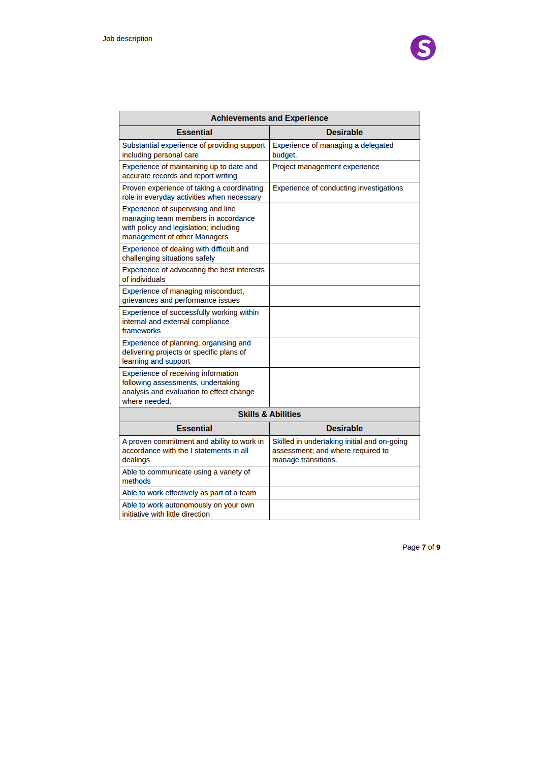Job description
| Achievements and Experience |
| Essential | Desirable |
| Substantial experience of providing support including personal care | Experience of managing a delegated budget. |
| Experience of maintaining up to date and accurate records and report writing | Project management experience |
| Proven experience of taking a coordinating role in everyday activities when necessary | Experience of conducting investigations |
| Experience of supervising and line managing team members in accordance with policy and legislation; including management of other Managers | |
| Experience of dealing with difficult and challenging situations safely | |
| Experience of advocating the best interests of individuals | |
| Experience of managing misconduct, grievances and performance issues | |
| Experience of successfully working within internal and external compliance frameworks | |
| Experience of planning, organising and delivering projects or specific plans of learning and support | |
| Experience of receiving information following assessments, undertaking analysis and evaluation to effect change where needed. | |
| Skills & Abilities |
| Essential | Desirable |
| A proven commitment and ability to work in accordance with the I statements in all dealings | Skilled in undertaking initial and on-going assessment; and where required to manage transitions. |
| Able to communicate using a variety of methods | |
| Able to work effectively as part of a team | |
| Able to work autonomously on your own initiative with little direction | |
Page 7 of 9